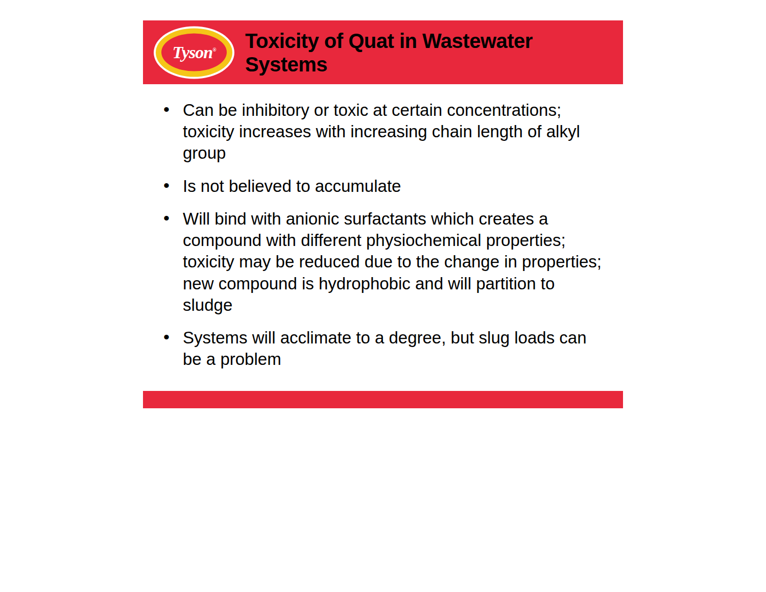Tyson®
Toxicity of Quat in Wastewater Systems
Can be inhibitory or toxic at certain concentrations; toxicity increases with increasing chain length of alkyl group
Is not believed to accumulate
Will bind with anionic surfactants which creates a compound with different physiochemical properties; toxicity may be reduced due to the change in properties; new compound is hydrophobic and will partition to sludge
Systems will acclimate to a degree, but slug loads can be a problem